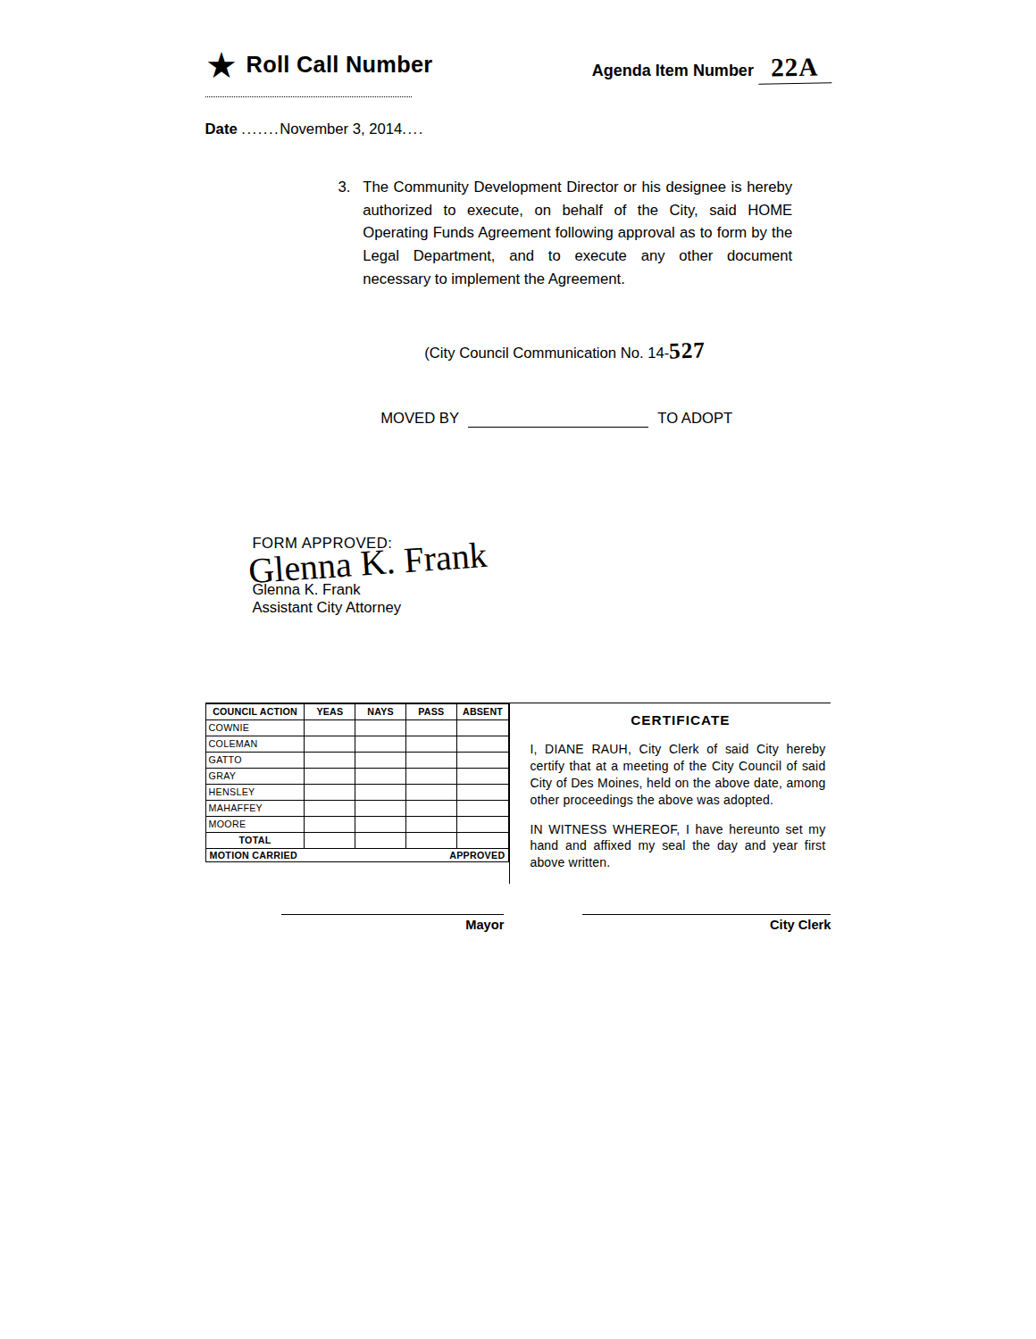★ Roll Call Number
Agenda Item Number
22A
Date ....... November 3, 2014....
3.
The Community Development Director or his designee is hereby authorized to execute, on behalf of the City, said HOME Operating Funds Agreement following approval as to form by the Legal Department, and to execute any other document necessary to implement the Agreement.
(City Council Communication No. 14-527
MOVED BY TO ADOPT
FORM APPROVED:
Glenna K. Frank
Glenna K. Frank
Assistant City Attorney
| COUNCIL ACTION | YEAS | NAYS | PASS | ABSENT |
| --- | --- | --- | --- | --- |
| COWNIE | | | | |
| COLEMAN | | | | |
| GATTO | | | | |
| GRAY | | | | |
| HENSLEY | | | | |
| MAHAFFEY | | | | |
| MOORE | | | | |
| TOTAL | | | | |
MOTION CARRIED APPROVED
CERTIFICATE
I, DIANE RAUH, City Clerk of said City hereby certify that at a meeting of the City Council of said City of Des Moines, held on the above date, among other proceedings the above was adopted.
IN WITNESS WHEREOF, I have hereunto set my hand and affixed my seal the day and year first above written.
Mayor
City Clerk